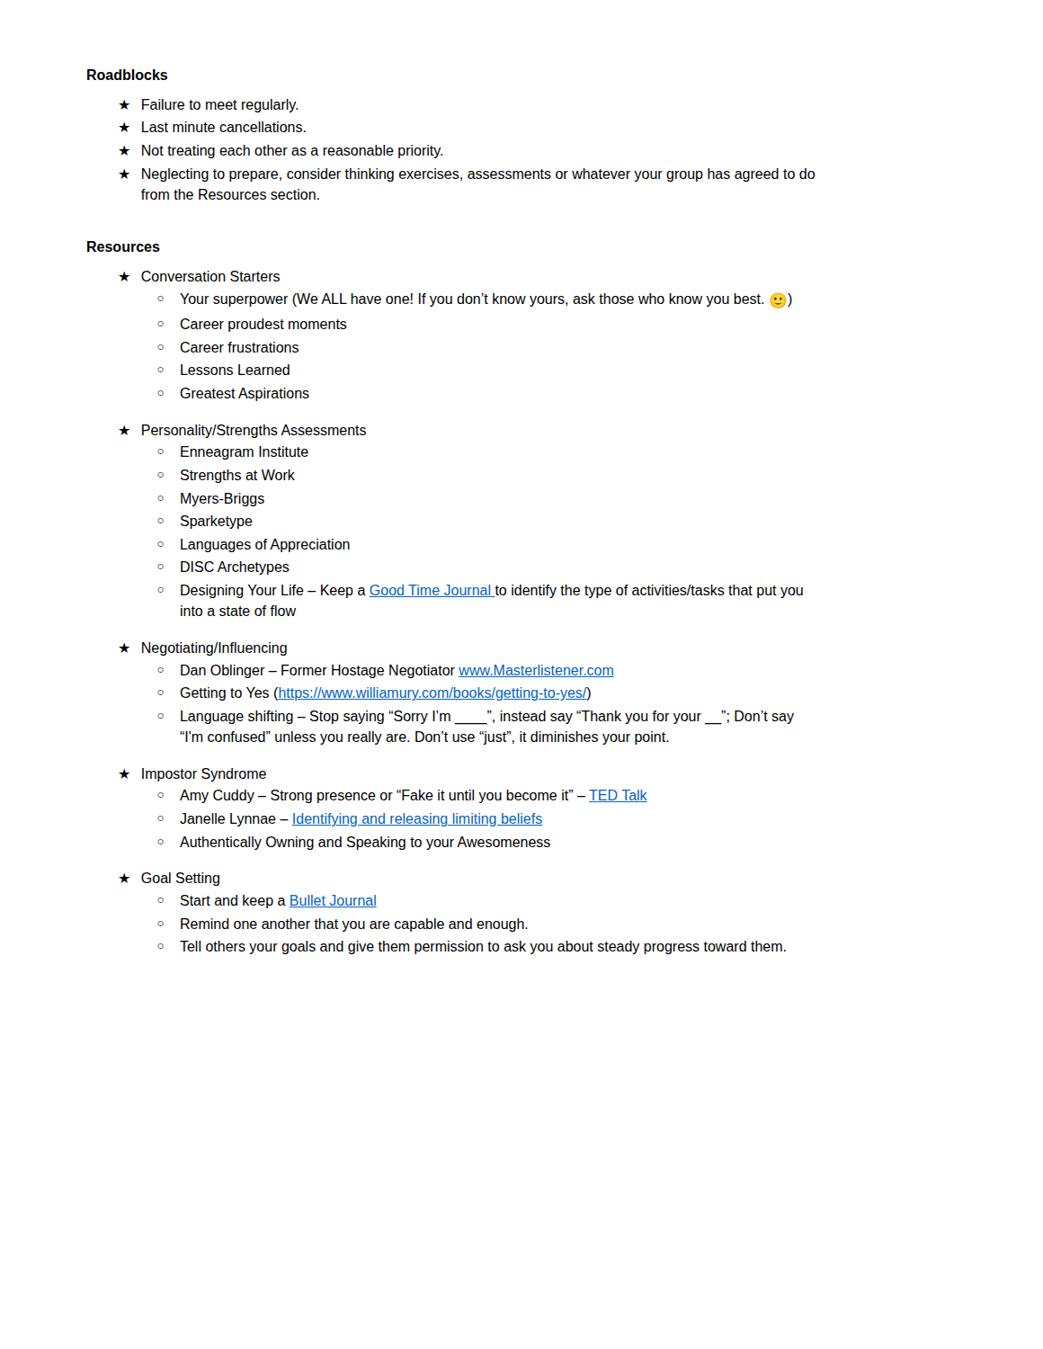Roadblocks
Failure to meet regularly.
Last minute cancellations.
Not treating each other as a reasonable priority.
Neglecting to prepare, consider thinking exercises, assessments or whatever your group has agreed to do from the Resources section.
Resources
Conversation Starters
Your superpower (We ALL have one! If you don’t know yours, ask those who know you best. 🙂)
Career proudest moments
Career frustrations
Lessons Learned
Greatest Aspirations
Personality/Strengths Assessments
Enneagram Institute
Strengths at Work
Myers-Briggs
Sparketype
Languages of Appreciation
DISC Archetypes
Designing Your Life – Keep a Good Time Journal to identify the type of activities/tasks that put you into a state of flow
Negotiating/Influencing
Dan Oblinger – Former Hostage Negotiator www.Masterlistener.com
Getting to Yes (https://www.williamury.com/books/getting-to-yes/)
Language shifting – Stop saying “Sorry I’m ____”, instead say “Thank you for your __”; Don’t say “I'm confused” unless you really are. Don’t use “just”, it diminishes your point.
Impostor Syndrome
Amy Cuddy – Strong presence or “Fake it until you become it” – TED Talk
Janelle Lynnae – Identifying and releasing limiting beliefs
Authentically Owning and Speaking to your Awesomeness
Goal Setting
Start and keep a Bullet Journal
Remind one another that you are capable and enough.
Tell others your goals and give them permission to ask you about steady progress toward them.